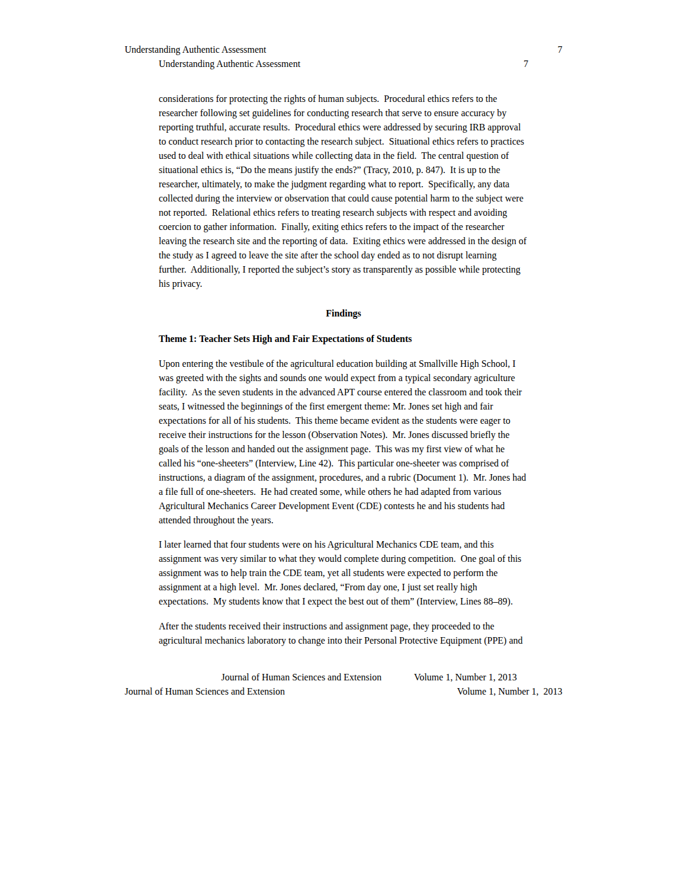Understanding Authentic Assessment 7
Understanding Authentic Assessment 7
considerations for protecting the rights of human subjects. Procedural ethics refers to the researcher following set guidelines for conducting research that serve to ensure accuracy by reporting truthful, accurate results. Procedural ethics were addressed by securing IRB approval to conduct research prior to contacting the research subject. Situational ethics refers to practices used to deal with ethical situations while collecting data in the field. The central question of situational ethics is, “Do the means justify the ends?” (Tracy, 2010, p. 847). It is up to the researcher, ultimately, to make the judgment regarding what to report. Specifically, any data collected during the interview or observation that could cause potential harm to the subject were not reported. Relational ethics refers to treating research subjects with respect and avoiding coercion to gather information. Finally, exiting ethics refers to the impact of the researcher leaving the research site and the reporting of data. Exiting ethics were addressed in the design of the study as I agreed to leave the site after the school day ended as to not disrupt learning further. Additionally, I reported the subject’s story as transparently as possible while protecting his privacy.
Findings
Theme 1: Teacher Sets High and Fair Expectations of Students
Upon entering the vestibule of the agricultural education building at Smallville High School, I was greeted with the sights and sounds one would expect from a typical secondary agriculture facility. As the seven students in the advanced APT course entered the classroom and took their seats, I witnessed the beginnings of the first emergent theme: Mr. Jones set high and fair expectations for all of his students. This theme became evident as the students were eager to receive their instructions for the lesson (Observation Notes). Mr. Jones discussed briefly the goals of the lesson and handed out the assignment page. This was my first view of what he called his “one-sheeters” (Interview, Line 42). This particular one-sheeter was comprised of instructions, a diagram of the assignment, procedures, and a rubric (Document 1). Mr. Jones had a file full of one-sheeters. He had created some, while others he had adapted from various Agricultural Mechanics Career Development Event (CDE) contests he and his students had attended throughout the years.
I later learned that four students were on his Agricultural Mechanics CDE team, and this assignment was very similar to what they would complete during competition. One goal of this assignment was to help train the CDE team, yet all students were expected to perform the assignment at a high level. Mr. Jones declared, “From day one, I just set really high expectations. My students know that I expect the best out of them” (Interview, Lines 88–89).
After the students received their instructions and assignment page, they proceeded to the agricultural mechanics laboratory to change into their Personal Protective Equipment (PPE) and
Journal of Human Sciences and Extension Volume 1, Number 1, 2013
Journal of Human Sciences and Extension Volume 1, Number 1, 2013